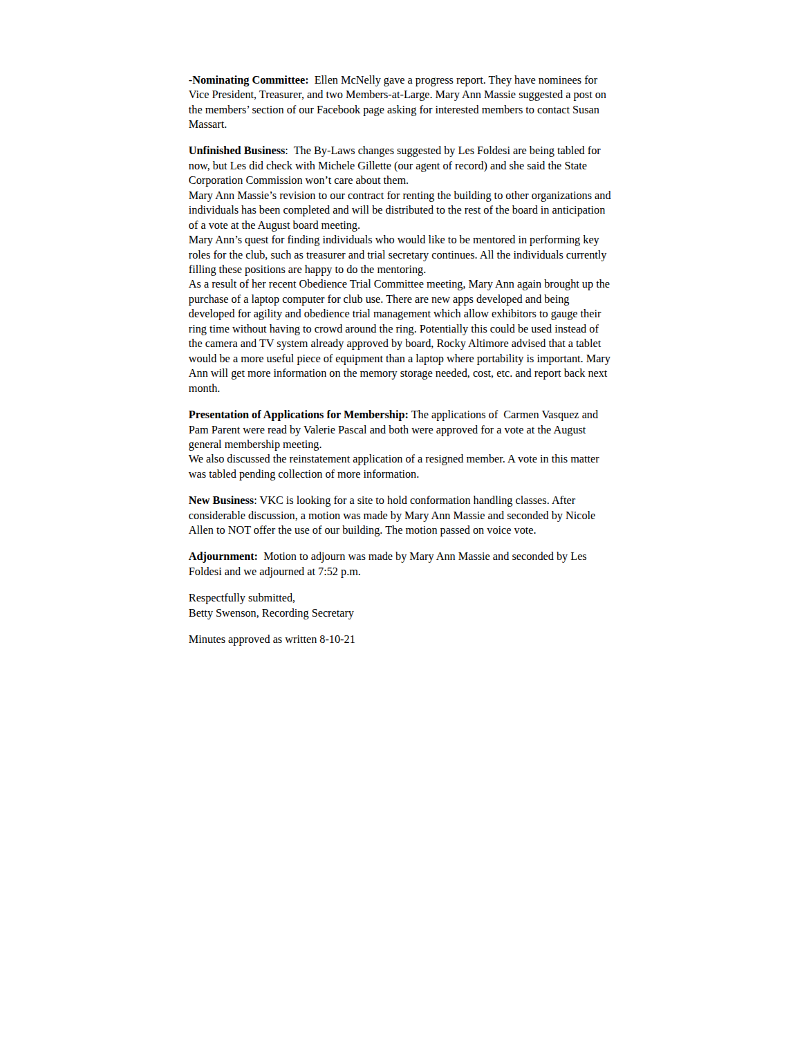-Nominating Committee: Ellen McNelly gave a progress report. They have nominees for Vice President, Treasurer, and two Members-at-Large. Mary Ann Massie suggested a post on the members’ section of our Facebook page asking for interested members to contact Susan Massart.
Unfinished Business: The By-Laws changes suggested by Les Foldesi are being tabled for now, but Les did check with Michele Gillette (our agent of record) and she said the State Corporation Commission won’t care about them.
Mary Ann Massie’s revision to our contract for renting the building to other organizations and individuals has been completed and will be distributed to the rest of the board in anticipation of a vote at the August board meeting.
Mary Ann’s quest for finding individuals who would like to be mentored in performing key roles for the club, such as treasurer and trial secretary continues. All the individuals currently filling these positions are happy to do the mentoring.
As a result of her recent Obedience Trial Committee meeting, Mary Ann again brought up the purchase of a laptop computer for club use. There are new apps developed and being developed for agility and obedience trial management which allow exhibitors to gauge their ring time without having to crowd around the ring. Potentially this could be used instead of the camera and TV system already approved by board, Rocky Altimore advised that a tablet would be a more useful piece of equipment than a laptop where portability is important. Mary Ann will get more information on the memory storage needed, cost, etc. and report back next month.
Presentation of Applications for Membership: The applications of Carmen Vasquez and Pam Parent were read by Valerie Pascal and both were approved for a vote at the August general membership meeting.
We also discussed the reinstatement application of a resigned member. A vote in this matter was tabled pending collection of more information.
New Business: VKC is looking for a site to hold conformation handling classes. After considerable discussion, a motion was made by Mary Ann Massie and seconded by Nicole Allen to NOT offer the use of our building. The motion passed on voice vote.
Adjournment: Motion to adjourn was made by Mary Ann Massie and seconded by Les Foldesi and we adjourned at 7:52 p.m.
Respectfully submitted,
Betty Swenson, Recording Secretary
Minutes approved as written 8-10-21